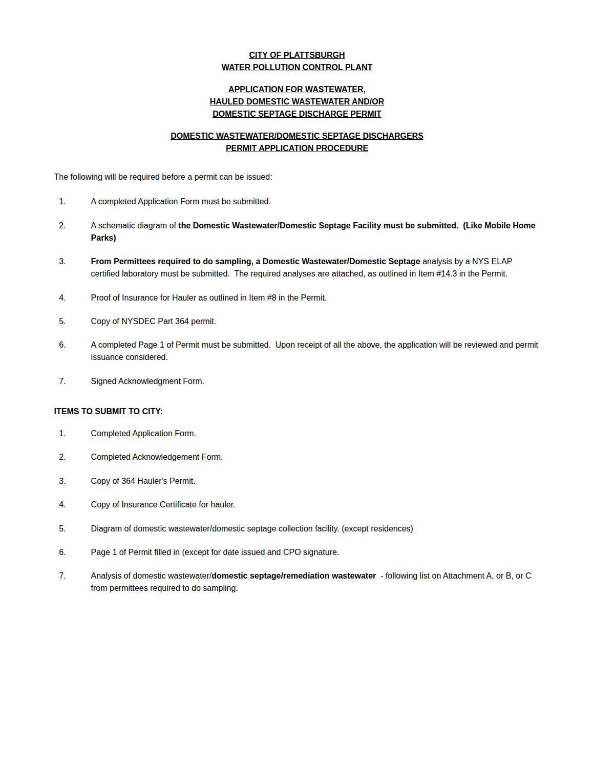CITY OF PLATTSBURGH
WATER POLLUTION CONTROL PLANT
APPLICATION FOR WASTEWATER,
HAULED DOMESTIC WASTEWATER AND/OR
DOMESTIC SEPTAGE DISCHARGE PERMIT
DOMESTIC WASTEWATER/DOMESTIC SEPTAGE DISCHARGERS
PERMIT APPLICATION PROCEDURE
The following will be required before a permit can be issued:
1. A completed Application Form must be submitted.
2. A schematic diagram of the Domestic Wastewater/Domestic Septage Facility must be submitted. (Like Mobile Home Parks)
3. From Permittees required to do sampling, a Domestic Wastewater/Domestic Septage analysis by a NYS ELAP certified laboratory must be submitted. The required analyses are attached, as outlined in Item #14.3 in the Permit.
4. Proof of Insurance for Hauler as outlined in Item #8 in the Permit.
5. Copy of NYSDEC Part 364 permit.
6. A completed Page 1 of Permit must be submitted. Upon receipt of all the above, the application will be reviewed and permit issuance considered.
7. Signed Acknowledgment Form.
ITEMS TO SUBMIT TO CITY:
1. Completed Application Form.
2. Completed Acknowledgement Form.
3. Copy of 364 Hauler's Permit.
4. Copy of Insurance Certificate for hauler.
5. Diagram of domestic wastewater/domestic septage collection facility. (except residences)
6. Page 1 of Permit filled in (except for date issued and CPO signature.
7. Analysis of domestic wastewater/domestic septage/remediation wastewater - following list on Attachment A, or B, or C from permittees required to do sampling.